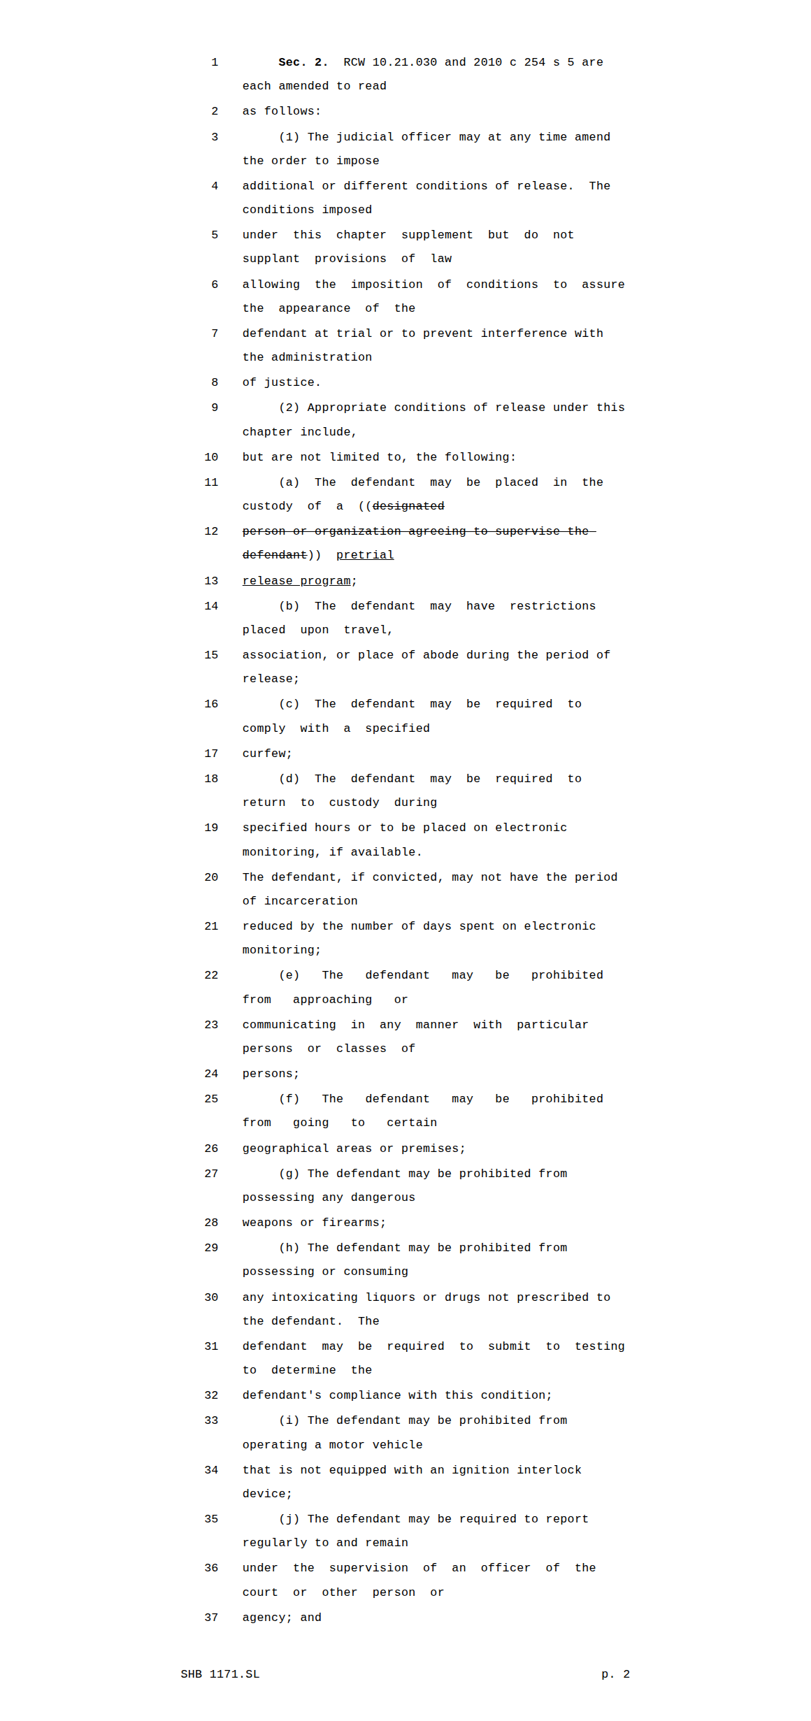| 1 | Sec. 2. RCW 10.21.030 and 2010 c 254 s 5 are each amended to read |
| 2 | as follows: |
| 3 | (1) The judicial officer may at any time amend the order to impose |
| 4 | additional or different conditions of release. The conditions imposed |
| 5 | under this chapter supplement but do not supplant provisions of law |
| 6 | allowing the imposition of conditions to assure the appearance of the |
| 7 | defendant at trial or to prevent interference with the administration |
| 8 | of justice. |
| 9 | (2) Appropriate conditions of release under this chapter include, |
| 10 | but are not limited to, the following: |
| 11 | (a) The defendant may be placed in the custody of a (( designated |
| 12 | person or organization agreeing to supervise the defendant )) pretrial |
| 13 | release program ; |
| 14 | (b) The defendant may have restrictions placed upon travel, |
| 15 | association, or place of abode during the period of release; |
| 16 | (c) The defendant may be required to comply with a specified |
| 17 | curfew; |
| 18 | (d) The defendant may be required to return to custody during |
| 19 | specified hours or to be placed on electronic monitoring, if available. |
| 20 | The defendant, if convicted, may not have the period of incarceration |
| 21 | reduced by the number of days spent on electronic monitoring; |
| 22 | (e) The defendant may be prohibited from approaching or |
| 23 | communicating in any manner with particular persons or classes of |
| 24 | persons; |
| 25 | (f) The defendant may be prohibited from going to certain |
| 26 | geographical areas or premises; |
| 27 | (g) The defendant may be prohibited from possessing any dangerous |
| 28 | weapons or firearms; |
| 29 | (h) The defendant may be prohibited from possessing or consuming |
| 30 | any intoxicating liquors or drugs not prescribed to the defendant. The |
| 31 | defendant may be required to submit to testing to determine the |
| 32 | defendant's compliance with this condition; |
| 33 | (i) The defendant may be prohibited from operating a motor vehicle |
| 34 | that is not equipped with an ignition interlock device; |
| 35 | (j) The defendant may be required to report regularly to and remain |
| 36 | under the supervision of an officer of the court or other person or |
| 37 | agency; and |
SHB 1171.SL p. 2